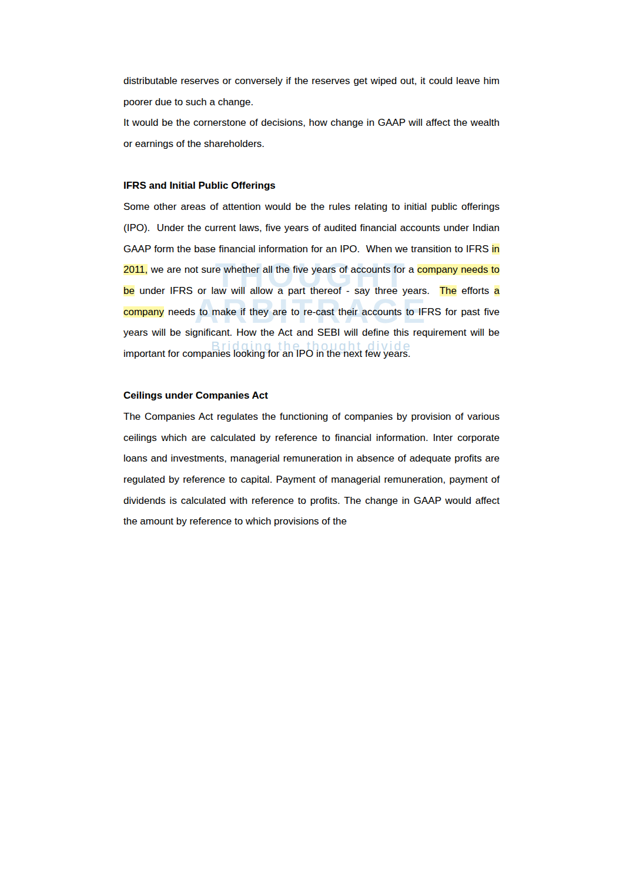THOUGHT
ARBITRAGE
Bridging the thought divide
distributable reserves or conversely if the reserves get wiped out, it could leave him poorer due to such a change.
It would be the cornerstone of decisions, how change in GAAP will affect the wealth or earnings of the shareholders.
IFRS and Initial Public Offerings
Some other areas of attention would be the rules relating to initial public offerings (IPO). Under the current laws, five years of audited financial accounts under Indian GAAP form the base financial information for an IPO. When we transition to IFRS in 2011, we are not sure whether all the five years of accounts for a company needs to be under IFRS or law will allow a part thereof - say three years. The efforts a company needs to make if they are to re-cast their accounts to IFRS for past five years will be significant. How the Act and SEBI will define this requirement will be important for companies looking for an IPO in the next few years.
Ceilings under Companies Act
The Companies Act regulates the functioning of companies by provision of various ceilings which are calculated by reference to financial information. Inter corporate loans and investments, managerial remuneration in absence of adequate profits are regulated by reference to capital. Payment of managerial remuneration, payment of dividends is calculated with reference to profits. The change in GAAP would affect the amount by reference to which provisions of the